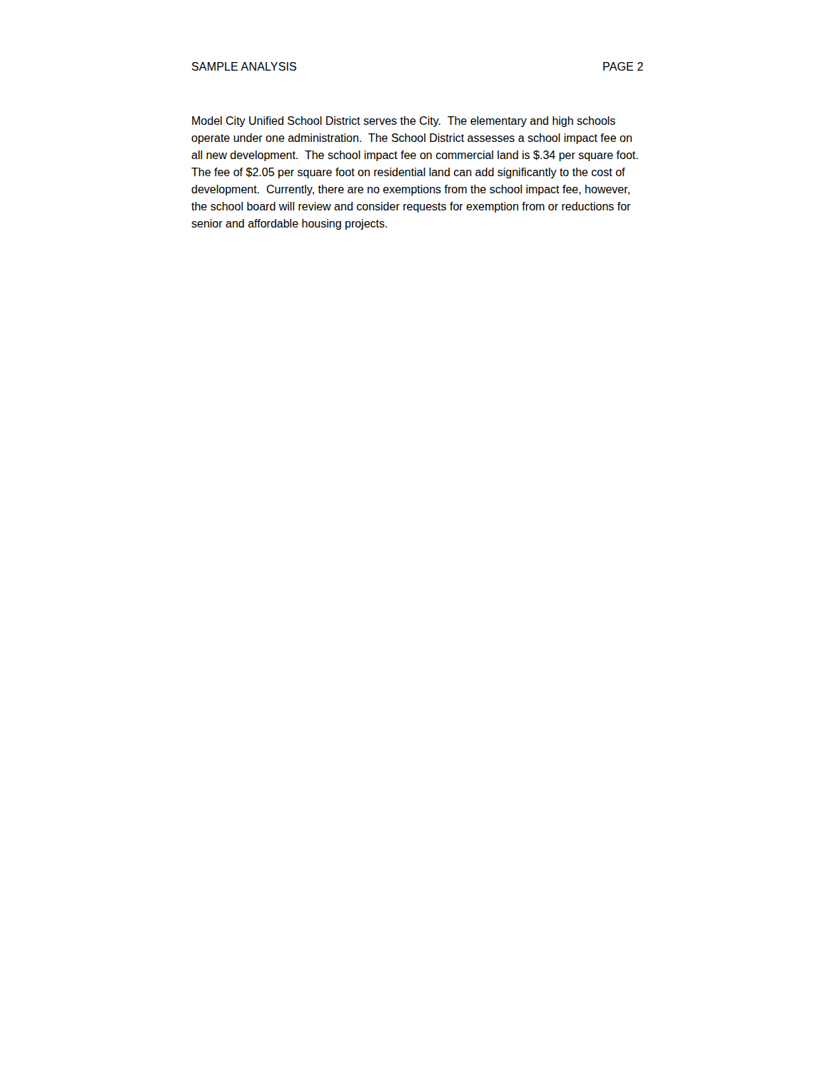SAMPLE ANALYSIS PAGE 2
Model City Unified School District serves the City. The elementary and high schools operate under one administration. The School District assesses a school impact fee on all new development. The school impact fee on commercial land is $.34 per square foot. The fee of $2.05 per square foot on residential land can add significantly to the cost of development. Currently, there are no exemptions from the school impact fee, however, the school board will review and consider requests for exemption from or reductions for senior and affordable housing projects.